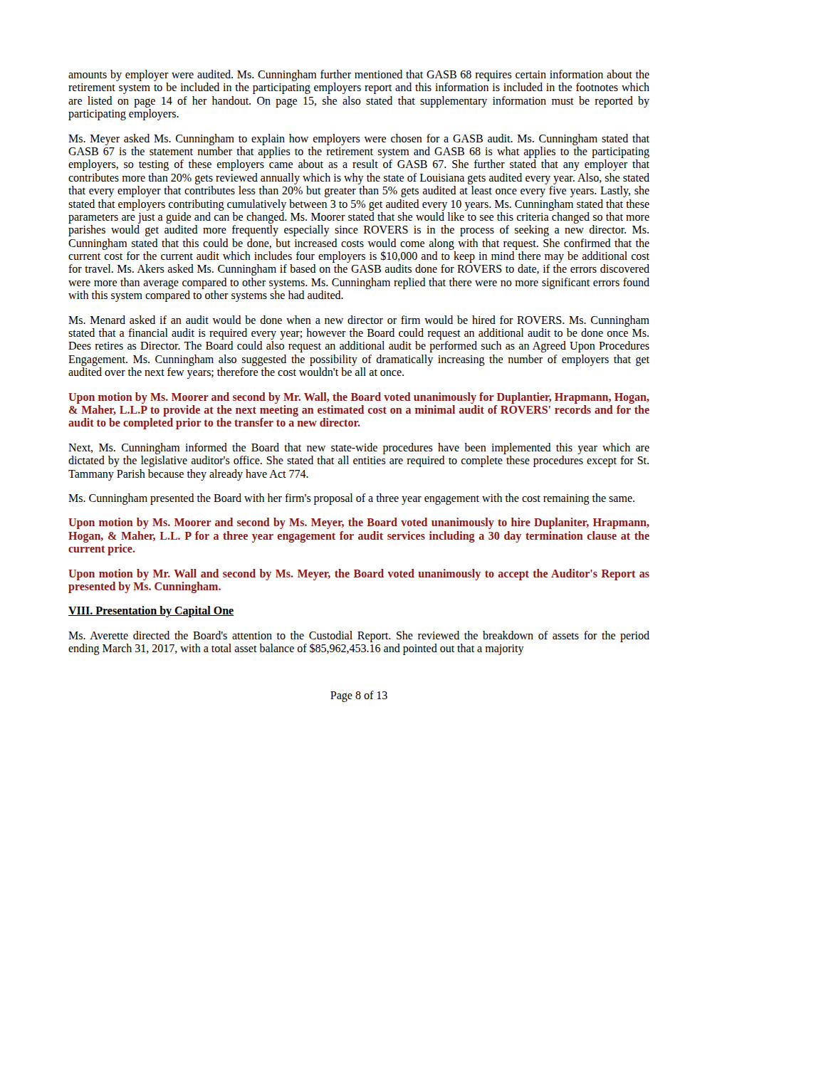amounts by employer were audited. Ms. Cunningham further mentioned that GASB 68 requires certain information about the retirement system to be included in the participating employers report and this information is included in the footnotes which are listed on page 14 of her handout. On page 15, she also stated that supplementary information must be reported by participating employers.
Ms. Meyer asked Ms. Cunningham to explain how employers were chosen for a GASB audit. Ms. Cunningham stated that GASB 67 is the statement number that applies to the retirement system and GASB 68 is what applies to the participating employers, so testing of these employers came about as a result of GASB 67. She further stated that any employer that contributes more than 20% gets reviewed annually which is why the state of Louisiana gets audited every year. Also, she stated that every employer that contributes less than 20% but greater than 5% gets audited at least once every five years. Lastly, she stated that employers contributing cumulatively between 3 to 5% get audited every 10 years. Ms. Cunningham stated that these parameters are just a guide and can be changed. Ms. Moorer stated that she would like to see this criteria changed so that more parishes would get audited more frequently especially since ROVERS is in the process of seeking a new director. Ms. Cunningham stated that this could be done, but increased costs would come along with that request. She confirmed that the current cost for the current audit which includes four employers is $10,000 and to keep in mind there may be additional cost for travel. Ms. Akers asked Ms. Cunningham if based on the GASB audits done for ROVERS to date, if the errors discovered were more than average compared to other systems. Ms. Cunningham replied that there were no more significant errors found with this system compared to other systems she had audited.
Ms. Menard asked if an audit would be done when a new director or firm would be hired for ROVERS. Ms. Cunningham stated that a financial audit is required every year; however the Board could request an additional audit to be done once Ms. Dees retires as Director. The Board could also request an additional audit be performed such as an Agreed Upon Procedures Engagement. Ms. Cunningham also suggested the possibility of dramatically increasing the number of employers that get audited over the next few years; therefore the cost wouldn't be all at once.
Upon motion by Ms. Moorer and second by Mr. Wall, the Board voted unanimously for Duplantier, Hrapmann, Hogan, & Maher, L.L.P to provide at the next meeting an estimated cost on a minimal audit of ROVERS' records and for the audit to be completed prior to the transfer to a new director.
Next, Ms. Cunningham informed the Board that new state-wide procedures have been implemented this year which are dictated by the legislative auditor's office. She stated that all entities are required to complete these procedures except for St. Tammany Parish because they already have Act 774.
Ms. Cunningham presented the Board with her firm's proposal of a three year engagement with the cost remaining the same.
Upon motion by Ms. Moorer and second by Ms. Meyer, the Board voted unanimously to hire Duplaniter, Hrapmann, Hogan, & Maher, L.L. P for a three year engagement for audit services including a 30 day termination clause at the current price.
Upon motion by Mr. Wall and second by Ms. Meyer, the Board voted unanimously to accept the Auditor's Report as presented by Ms. Cunningham.
VIII. Presentation by Capital One
Ms. Averette directed the Board's attention to the Custodial Report. She reviewed the breakdown of assets for the period ending March 31, 2017, with a total asset balance of $85,962,453.16 and pointed out that a majority
Page 8 of 13